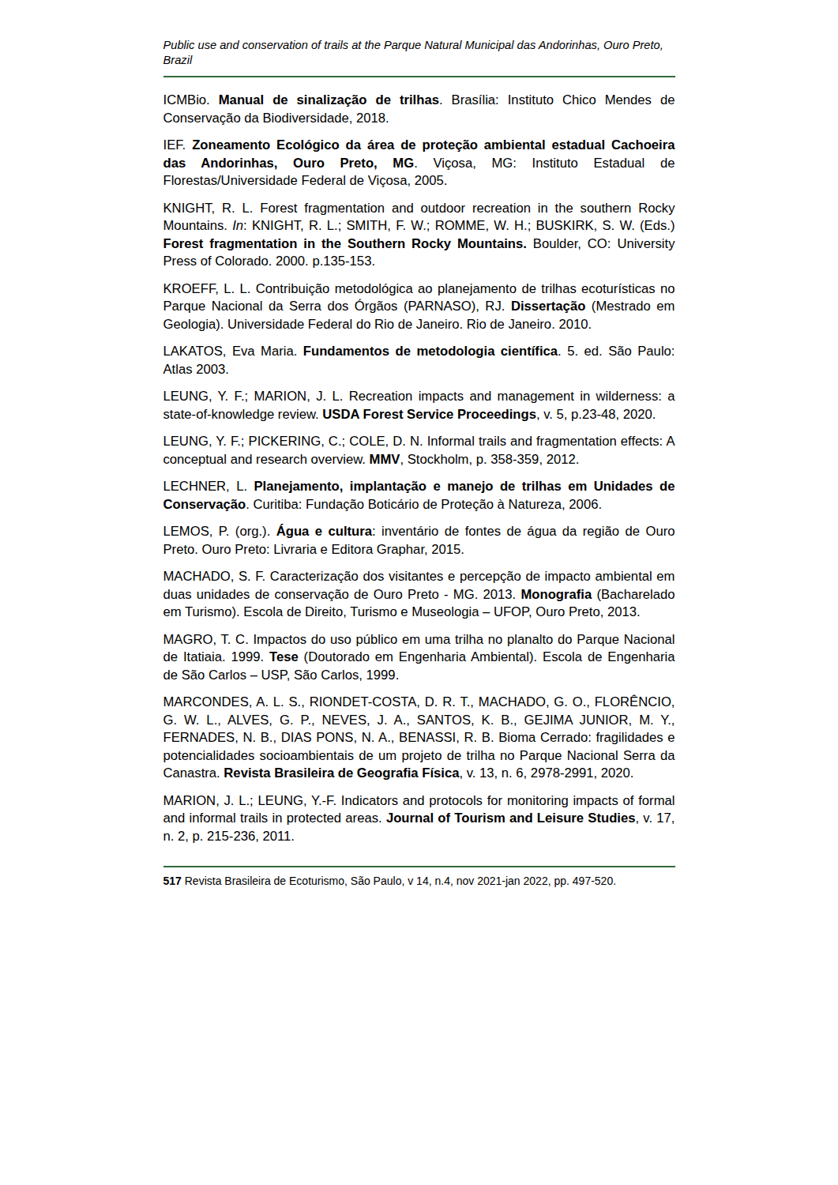Public use and conservation of trails at the Parque Natural Municipal das Andorinhas, Ouro Preto, Brazil
ICMBio. Manual de sinalização de trilhas. Brasília: Instituto Chico Mendes de Conservação da Biodiversidade, 2018.
IEF. Zoneamento Ecológico da área de proteção ambiental estadual Cachoeira das Andorinhas, Ouro Preto, MG. Viçosa, MG: Instituto Estadual de Florestas/Universidade Federal de Viçosa, 2005.
KNIGHT, R. L. Forest fragmentation and outdoor recreation in the southern Rocky Mountains. In: KNIGHT, R. L.; SMITH, F. W.; ROMME, W. H.; BUSKIRK, S. W. (Eds.) Forest fragmentation in the Southern Rocky Mountains. Boulder, CO: University Press of Colorado. 2000. p.135-153.
KROEFF, L. L. Contribuição metodológica ao planejamento de trilhas ecoturísticas no Parque Nacional da Serra dos Órgãos (PARNASO), RJ. Dissertação (Mestrado em Geologia). Universidade Federal do Rio de Janeiro. Rio de Janeiro. 2010.
LAKATOS, Eva Maria. Fundamentos de metodologia científica. 5. ed. São Paulo: Atlas 2003.
LEUNG, Y. F.; MARION, J. L. Recreation impacts and management in wilderness: a state-of-knowledge review. USDA Forest Service Proceedings, v. 5, p.23-48, 2020.
LEUNG, Y. F.; PICKERING, C.; COLE, D. N. Informal trails and fragmentation effects: A conceptual and research overview. MMV, Stockholm, p. 358-359, 2012.
LECHNER, L. Planejamento, implantação e manejo de trilhas em Unidades de Conservação. Curitiba: Fundação Boticário de Proteção à Natureza, 2006.
LEMOS, P. (org.). Água e cultura: inventário de fontes de água da região de Ouro Preto. Ouro Preto: Livraria e Editora Graphar, 2015.
MACHADO, S. F. Caracterização dos visitantes e percepção de impacto ambiental em duas unidades de conservação de Ouro Preto - MG. 2013. Monografia (Bacharelado em Turismo). Escola de Direito, Turismo e Museologia – UFOP, Ouro Preto, 2013.
MAGRO, T. C. Impactos do uso público em uma trilha no planalto do Parque Nacional de Itatiaia. 1999. Tese (Doutorado em Engenharia Ambiental). Escola de Engenharia de São Carlos – USP, São Carlos, 1999.
MARCONDES, A. L. S., RIONDET-COSTA, D. R. T., MACHADO, G. O., FLORÊNCIO, G. W. L., ALVES, G. P., NEVES, J. A., SANTOS, K. B., GEJIMA JUNIOR, M. Y., FERNADES, N. B., DIAS PONS, N. A., BENASSI, R. B. Bioma Cerrado: fragilidades e potencialidades socioambientais de um projeto de trilha no Parque Nacional Serra da Canastra. Revista Brasileira de Geografia Física, v. 13, n. 6, 2978-2991, 2020.
MARION, J. L.; LEUNG, Y.-F. Indicators and protocols for monitoring impacts of formal and informal trails in protected areas. Journal of Tourism and Leisure Studies, v. 17, n. 2, p. 215-236, 2011.
517 Revista Brasileira de Ecoturismo, São Paulo, v 14, n.4, nov 2021-jan 2022, pp. 497-520.